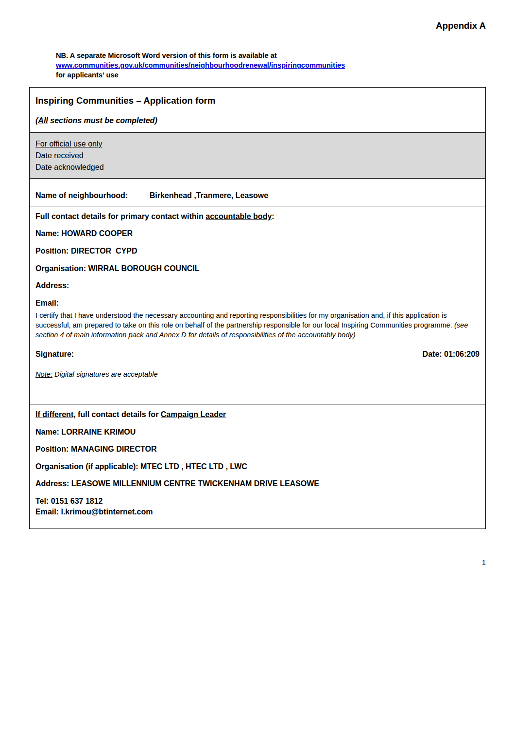Appendix A
NB. A separate Microsoft Word version of this form is available at
www.communities.gov.uk/communities/neighbourhoodrenewal/inspiringcommunities
for applicants’ use
| Inspiring Communities – Application form ( All sections must be completed) |
| For official use only Date received Date acknowledged |
| Name of neighbourhood: Birkenhead ,Tranmere, Leasowe |
| Full contact details for primary contact within accountable body : Name: HOWARD COOPER Position: DIRECTOR CYPD Organisation: WIRRAL BOROUGH COUNCIL Address: Email: I certify that I have understood the necessary accounting and reporting responsibilities for my organisation and, if this application is successful, am prepared to take on this role on behalf of the partnership responsible for our local Inspiring Communities programme. (see section 4 of main information pack and Annex D for details of responsibilities of the accountably body) Signature: Date: 01:06:209 Note: Digital signatures are acceptable |
| If different , full contact details for Campaign Leader Name: LORRAINE KRIMOU Position: MANAGING DIRECTOR Organisation (if applicable): MTEC LTD , HTEC LTD , LWC Address: LEASOWE MILLENNIUM CENTRE TWICKENHAM DRIVE LEASOWE Tel: 0151 637 1812 Email: l.krimou@btinternet.com |
1